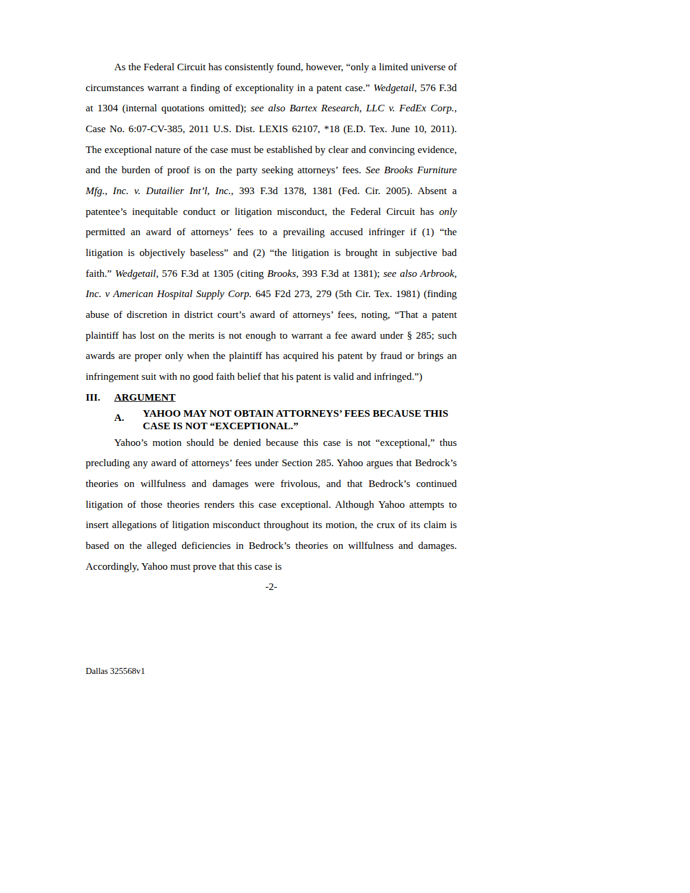As the Federal Circuit has consistently found, however, “only a limited universe of circumstances warrant a finding of exceptionality in a patent case.” Wedgetail, 576 F.3d at 1304 (internal quotations omitted); see also Bartex Research, LLC v. FedEx Corp., Case No. 6:07-CV-385, 2011 U.S. Dist. LEXIS 62107, *18 (E.D. Tex. June 10, 2011). The exceptional nature of the case must be established by clear and convincing evidence, and the burden of proof is on the party seeking attorneys’ fees. See Brooks Furniture Mfg., Inc. v. Dutailier Int’l, Inc., 393 F.3d 1378, 1381 (Fed. Cir. 2005). Absent a patentee’s inequitable conduct or litigation misconduct, the Federal Circuit has only permitted an award of attorneys’ fees to a prevailing accused infringer if (1) “the litigation is objectively baseless” and (2) “the litigation is brought in subjective bad faith.” Wedgetail, 576 F.3d at 1305 (citing Brooks, 393 F.3d at 1381); see also Arbrook, Inc. v American Hospital Supply Corp. 645 F2d 273, 279 (5th Cir. Tex. 1981) (finding abuse of discretion in district court’s award of attorneys’ fees, noting, “That a patent plaintiff has lost on the merits is not enough to warrant a fee award under § 285; such awards are proper only when the plaintiff has acquired his patent by fraud or brings an infringement suit with no good faith belief that his patent is valid and infringed.”)
III.
ARGUMENT
A.
YAHOO MAY NOT OBTAIN ATTORNEYS’ FEES BECAUSE THIS CASE IS NOT “EXCEPTIONAL.”
Yahoo’s motion should be denied because this case is not “exceptional,” thus precluding any award of attorneys’ fees under Section 285. Yahoo argues that Bedrock’s theories on willfulness and damages were frivolous, and that Bedrock’s continued litigation of those theories renders this case exceptional. Although Yahoo attempts to insert allegations of litigation misconduct throughout its motion, the crux of its claim is based on the alleged deficiencies in Bedrock’s theories on willfulness and damages. Accordingly, Yahoo must prove that this case is
-2-
Dallas 325568v1